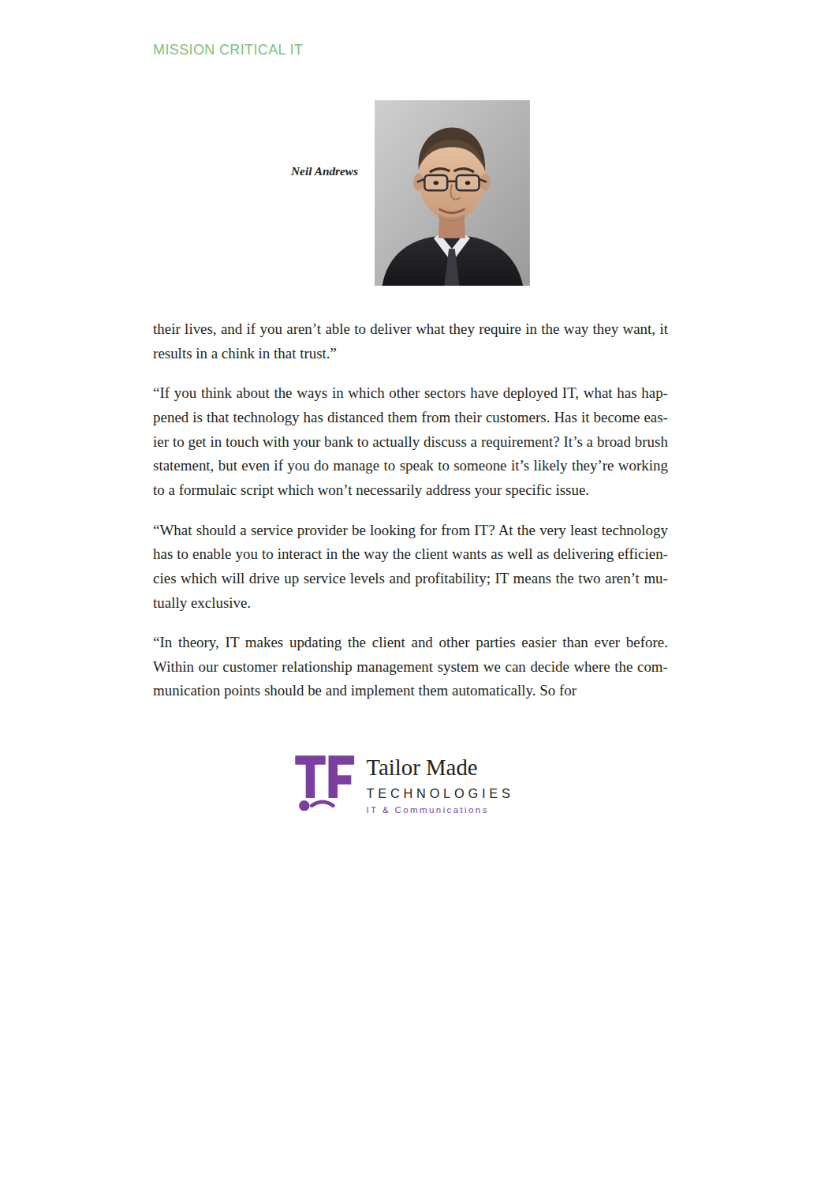MISSION CRITICAL IT
Neil Andrews
their lives, and if you aren’t able to deliver what they require in the way they want, it results in a chink in that trust.”
“If you think about the ways in which other sectors have deployed IT, what has happened is that technology has distanced them from their customers. Has it become easier to get in touch with your bank to actually discuss a requirement? It’s a broad brush statement, but even if you do manage to speak to someone it’s likely they’re working to a formulaic script which won’t necessarily address your specific issue.
“What should a service provider be looking for from IT? At the very least technology has to enable you to interact in the way the client wants as well as delivering efficiencies which will drive up service levels and profitability; IT means the two aren’t mutually exclusive.
“In theory, IT makes updating the client and other parties easier than ever before. Within our customer relationship management system we can decide where the communication points should be and implement them automatically. So for
Tailor Made TECHNOLOGIES IT & Communications